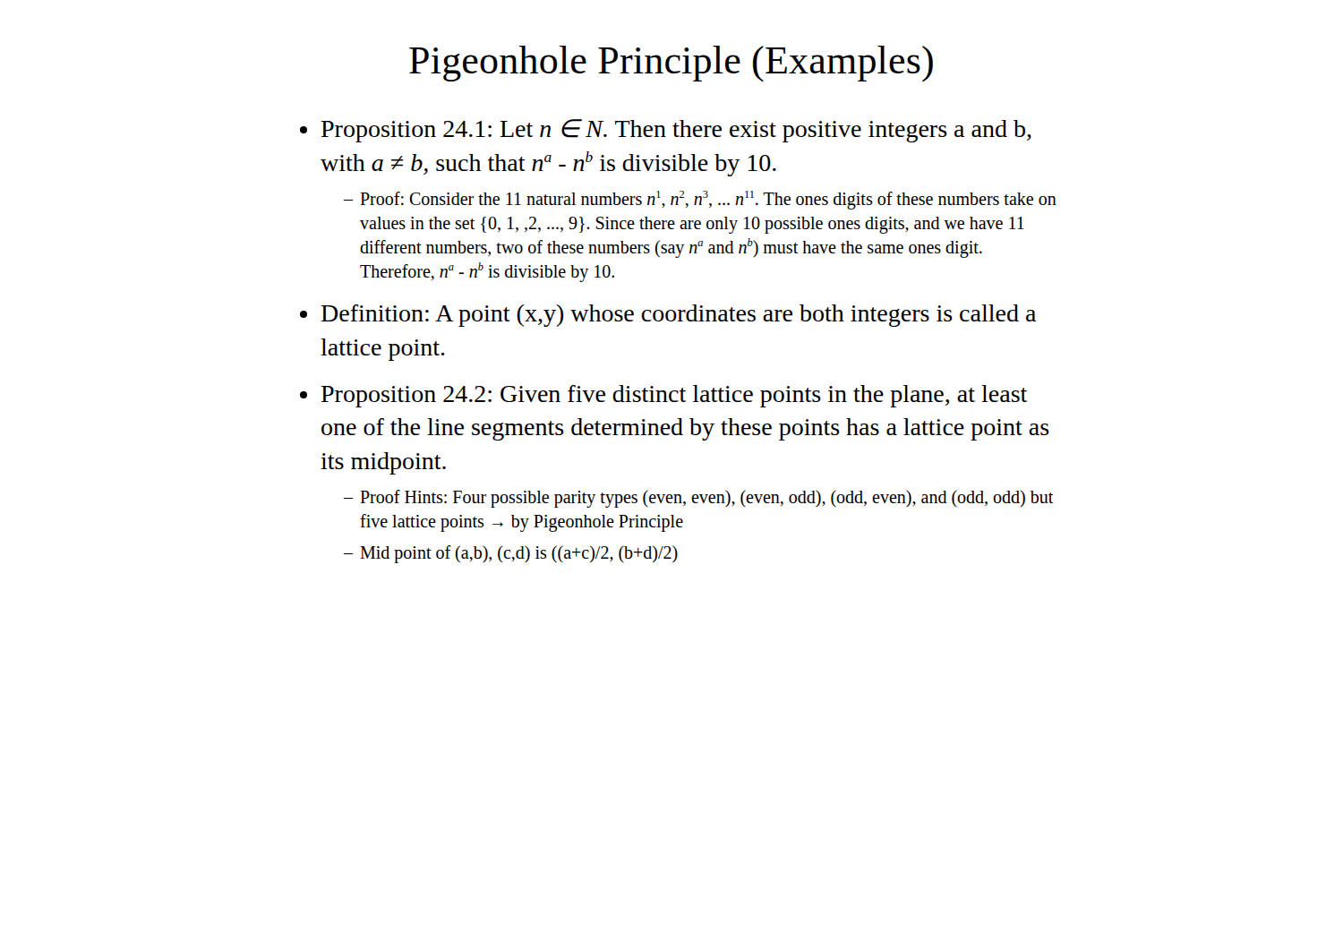Pigeonhole Principle (Examples)
Proposition 24.1: Let n ∈ N. Then there exist positive integers a and b, with a ≠ b, such that na - nb is divisible by 10.
Proof: Consider the 11 natural numbers n1, n2, n3, ... n11. The ones digits of these numbers take on values in the set {0, 1, ,2, ..., 9}. Since there are only 10 possible ones digits, and we have 11 different numbers, two of these numbers (say na and nb) must have the same ones digit. Therefore, na - nb is divisible by 10.
Definition: A point (x,y) whose coordinates are both integers is called a lattice point.
Proposition 24.2: Given five distinct lattice points in the plane, at least one of the line segments determined by these points has a lattice point as its midpoint.
Proof Hints: Four possible parity types (even, even), (even, odd), (odd, even), and (odd, odd) but five lattice points → by Pigeonhole Principle
Mid point of (a,b), (c,d) is ((a+c)/2, (b+d)/2)